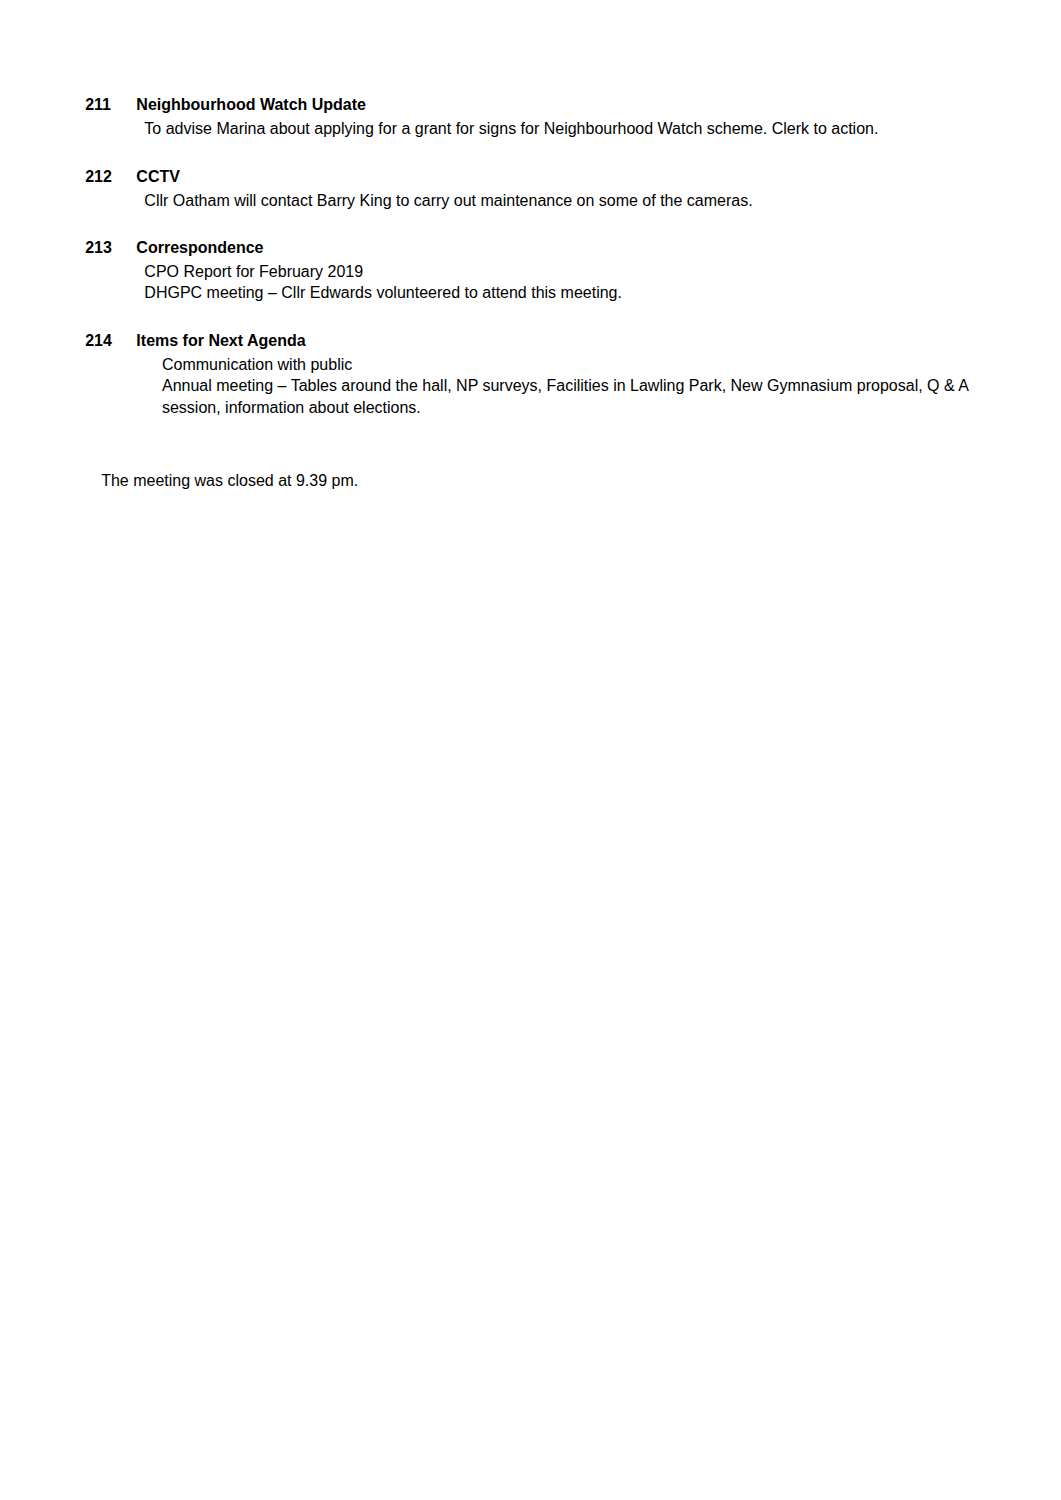211
Neighbourhood Watch Update
To advise Marina about applying for a grant for signs for Neighbourhood Watch scheme. Clerk to action.
212
CCTV
Cllr Oatham will contact Barry King to carry out maintenance on some of the cameras.
213
Correspondence
CPO Report for February 2019
DHGPC meeting – Cllr Edwards volunteered to attend this meeting.
214
Items for Next Agenda
Communication with public
Annual meeting – Tables around the hall, NP surveys, Facilities in Lawling Park, New Gymnasium proposal, Q & A session, information about elections.
The meeting was closed at 9.39 pm.